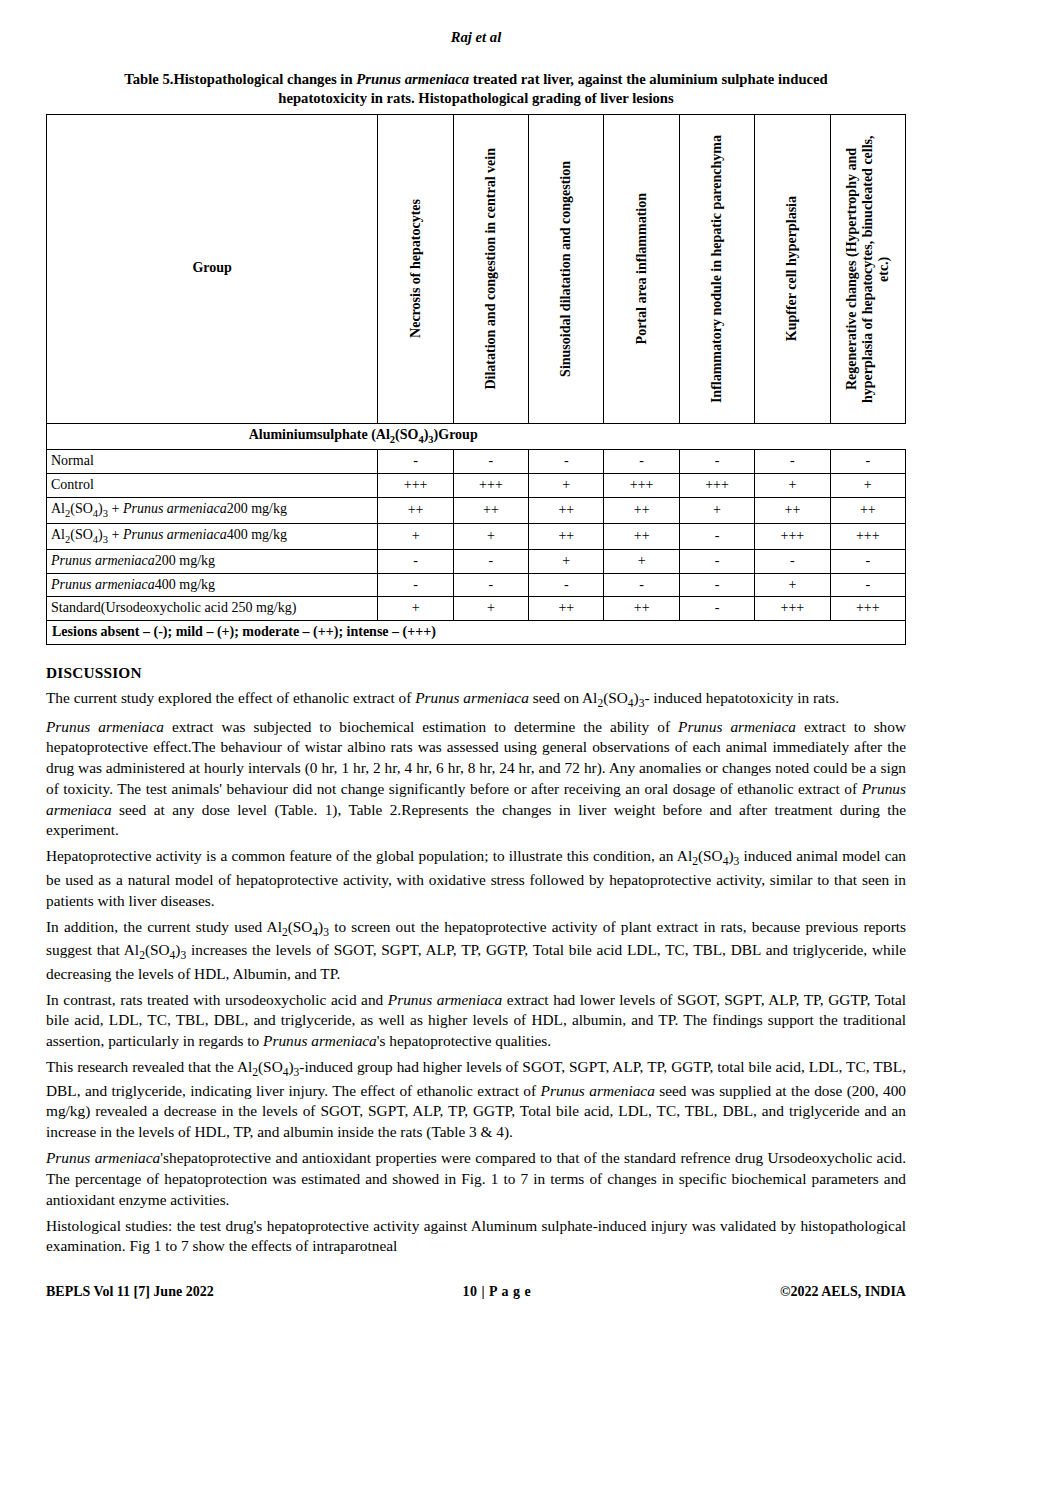Raj et al
Table 5.Histopathological changes in Prunus armeniaca treated rat liver, against the aluminium sulphate induced hepatotoxicity in rats. Histopathological grading of liver lesions
| Group | Necrosis of hepatocytes | Dilatation and congestion in central vein | Sinusoidal dilatation and congestion | Portal area inflammation | Inflammatory nodule in hepatic parenchyma | Kupffer cell hyperplasia | Regenerative changes (Hypertrophy and hyperplasia of hepatocytes, binucleated cells, etc.) |
| --- | --- | --- | --- | --- | --- | --- | --- |
| Aluminiumsulphate (Al 2 (SO 4 ) 3 )Group | | | |
| Normal | - | - | - | - | - | - | - |
| Control | +++ | +++ | + | +++ | +++ | + | + |
| Al 2 (SO 4 ) 3 + Prunus armeniaca 200 mg/kg | ++ | ++ | ++ | ++ | + | ++ | ++ |
| Al 2 (SO 4 ) 3 + Prunus armeniaca 400 mg/kg | + | + | ++ | ++ | - | +++ | +++ |
| Prunus armeniaca 200 mg/kg | - | - | + | + | - | - | - |
| Prunus armeniaca 400 mg/kg | - | - | - | - | - | + | - |
| Standard(Ursodeoxycholic acid 250 mg/kg) | + | + | ++ | ++ | - | +++ | +++ |
| Lesions absent – (-); mild – (+); moderate – (++); intense – (+++) |
DISCUSSION
The current study explored the effect of ethanolic extract of Prunus armeniaca seed on Al2(SO4)3- induced hepatotoxicity in rats.
Prunus armeniaca extract was subjected to biochemical estimation to determine the ability of Prunus armeniaca extract to show hepatoprotective effect.The behaviour of wistar albino rats was assessed using general observations of each animal immediately after the drug was administered at hourly intervals (0 hr, 1 hr, 2 hr, 4 hr, 6 hr, 8 hr, 24 hr, and 72 hr). Any anomalies or changes noted could be a sign of toxicity. The test animals' behaviour did not change significantly before or after receiving an oral dosage of ethanolic extract of Prunus armeniaca seed at any dose level (Table. 1), Table 2.Represents the changes in liver weight before and after treatment during the experiment.
Hepatoprotective activity is a common feature of the global population; to illustrate this condition, an Al2(SO4)3 induced animal model can be used as a natural model of hepatoprotective activity, with oxidative stress followed by hepatoprotective activity, similar to that seen in patients with liver diseases.
In addition, the current study used Al2(SO4)3 to screen out the hepatoprotective activity of plant extract in rats, because previous reports suggest that Al2(SO4)3 increases the levels of SGOT, SGPT, ALP, TP, GGTP, Total bile acid LDL, TC, TBL, DBL and triglyceride, while decreasing the levels of HDL, Albumin, and TP.
In contrast, rats treated with ursodeoxycholic acid and Prunus armeniaca extract had lower levels of SGOT, SGPT, ALP, TP, GGTP, Total bile acid, LDL, TC, TBL, DBL, and triglyceride, as well as higher levels of HDL, albumin, and TP. The findings support the traditional assertion, particularly in regards to Prunus armeniaca's hepatoprotective qualities.
This research revealed that the Al2(SO4)3-induced group had higher levels of SGOT, SGPT, ALP, TP, GGTP, total bile acid, LDL, TC, TBL, DBL, and triglyceride, indicating liver injury. The effect of ethanolic extract of Prunus armeniaca seed was supplied at the dose (200, 400 mg/kg) revealed a decrease in the levels of SGOT, SGPT, ALP, TP, GGTP, Total bile acid, LDL, TC, TBL, DBL, and triglyceride and an increase in the levels of HDL, TP, and albumin inside the rats (Table 3 & 4).
Prunus armeniaca'shepatoprotective and antioxidant properties were compared to that of the standard refrence drug Ursodeoxycholic acid. The percentage of hepatoprotection was estimated and showed in Fig. 1 to 7 in terms of changes in specific biochemical parameters and antioxidant enzyme activities.
Histological studies: the test drug's hepatoprotective activity against Aluminum sulphate-induced injury was validated by histopathological examination. Fig 1 to 7 show the effects of intraparotneal
BEPLS Vol 11 [7] June 2022
10 | P a g e
©2022 AELS, INDIA